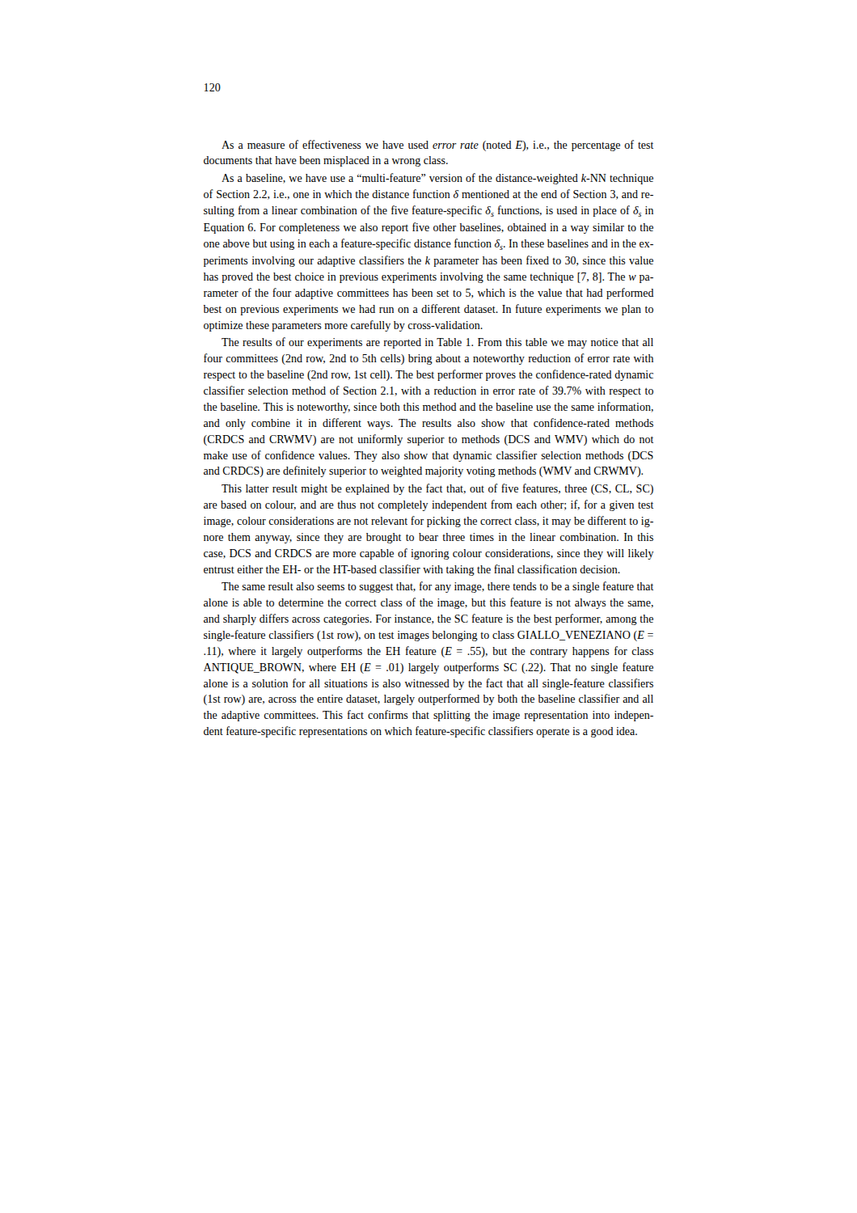120
As a measure of effectiveness we have used error rate (noted E), i.e., the percentage of test documents that have been misplaced in a wrong class.
As a baseline, we have use a “multi-feature” version of the distance-weighted k-NN technique of Section 2.2, i.e., one in which the distance function δ mentioned at the end of Section 3, and resulting from a linear combination of the five feature-specific δs functions, is used in place of δs in Equation 6. For completeness we also report five other baselines, obtained in a way similar to the one above but using in each a feature-specific distance function δs. In these baselines and in the experiments involving our adaptive classifiers the k parameter has been fixed to 30, since this value has proved the best choice in previous experiments involving the same technique [7, 8]. The w parameter of the four adaptive committees has been set to 5, which is the value that had performed best on previous experiments we had run on a different dataset. In future experiments we plan to optimize these parameters more carefully by cross-validation.
The results of our experiments are reported in Table 1. From this table we may notice that all four committees (2nd row, 2nd to 5th cells) bring about a noteworthy reduction of error rate with respect to the baseline (2nd row, 1st cell). The best performer proves the confidence-rated dynamic classifier selection method of Section 2.1, with a reduction in error rate of 39.7% with respect to the baseline. This is noteworthy, since both this method and the baseline use the same information, and only combine it in different ways. The results also show that confidence-rated methods (CRDCS and CRWMV) are not uniformly superior to methods (DCS and WMV) which do not make use of confidence values. They also show that dynamic classifier selection methods (DCS and CRDCS) are definitely superior to weighted majority voting methods (WMV and CRWMV).
This latter result might be explained by the fact that, out of five features, three (CS, CL, SC) are based on colour, and are thus not completely independent from each other; if, for a given test image, colour considerations are not relevant for picking the correct class, it may be different to ignore them anyway, since they are brought to bear three times in the linear combination. In this case, DCS and CRDCS are more capable of ignoring colour considerations, since they will likely entrust either the EH- or the HT-based classifier with taking the final classification decision.
The same result also seems to suggest that, for any image, there tends to be a single feature that alone is able to determine the correct class of the image, but this feature is not always the same, and sharply differs across categories. For instance, the SC feature is the best performer, among the single-feature classifiers (1st row), on test images belonging to class GIALLO_VENEZIANO (E = .11), where it largely outperforms the EH feature (E = .55), but the contrary happens for class ANTIQUE_BROWN, where EH (E = .01) largely outperforms SC (.22). That no single feature alone is a solution for all situations is also witnessed by the fact that all single-feature classifiers (1st row) are, across the entire dataset, largely outperformed by both the baseline classifier and all the adaptive committees. This fact confirms that splitting the image representation into independent feature-specific representations on which feature-specific classifiers operate is a good idea.